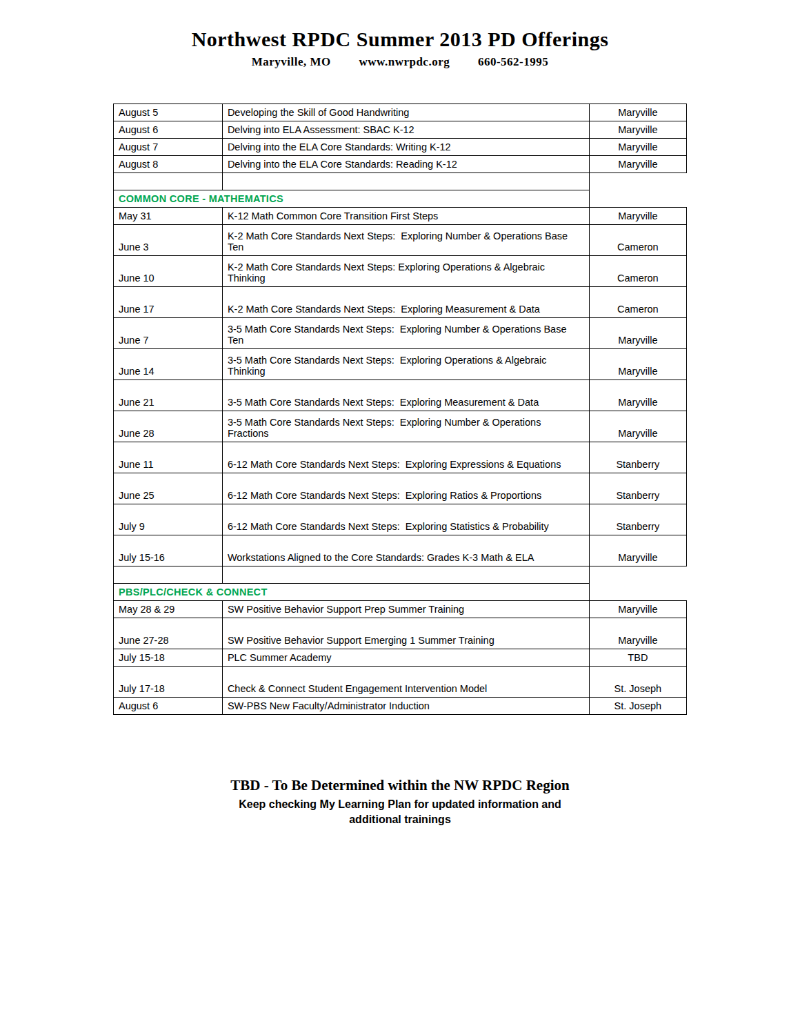Northwest RPDC Summer 2013 PD Offerings
Maryville, MO www.nwrpdc.org 660-562-1995
| August 5 | Developing the Skill of Good Handwriting | Maryville |
| August 6 | Delving into ELA Assessment: SBAC K-12 | Maryville |
| August 7 | Delving into the ELA Core Standards: Writing K-12 | Maryville |
| August 8 | Delving into the ELA Core Standards: Reading K-12 | Maryville |
| COMMON CORE - MATHEMATICS | |
| May 31 | K-12 Math Common Core Transition First Steps | Maryville |
| June 3 | K-2 Math Core Standards Next Steps: Exploring Number & Operations Base Ten | Cameron |
| June 10 | K-2 Math Core Standards Next Steps: Exploring Operations & Algebraic Thinking | Cameron |
| June 17 | K-2 Math Core Standards Next Steps: Exploring Measurement & Data | Cameron |
| June 7 | 3-5 Math Core Standards Next Steps: Exploring Number & Operations Base Ten | Maryville |
| June 14 | 3-5 Math Core Standards Next Steps: Exploring Operations & Algebraic Thinking | Maryville |
| June 21 | 3-5 Math Core Standards Next Steps: Exploring Measurement & Data | Maryville |
| June 28 | 3-5 Math Core Standards Next Steps: Exploring Number & Operations Fractions | Maryville |
| June 11 | 6-12 Math Core Standards Next Steps: Exploring Expressions & Equations | Stanberry |
| June 25 | 6-12 Math Core Standards Next Steps: Exploring Ratios & Proportions | Stanberry |
| July 9 | 6-12 Math Core Standards Next Steps: Exploring Statistics & Probability | Stanberry |
| July 15-16 | Workstations Aligned to the Core Standards: Grades K-3 Math & ELA | Maryville |
| PBS/PLC/CHECK & CONNECT | |
| May 28 & 29 | SW Positive Behavior Support Prep Summer Training | Maryville |
| June 27-28 | SW Positive Behavior Support Emerging 1 Summer Training | Maryville |
| July 15-18 | PLC Summer Academy | TBD |
| July 17-18 | Check & Connect Student Engagement Intervention Model | St. Joseph |
| August 6 | SW-PBS New Faculty/Administrator Induction | St. Joseph |
TBD - To Be Determined within the NW RPDC Region
Keep checking My Learning Plan for updated information and
additional trainings